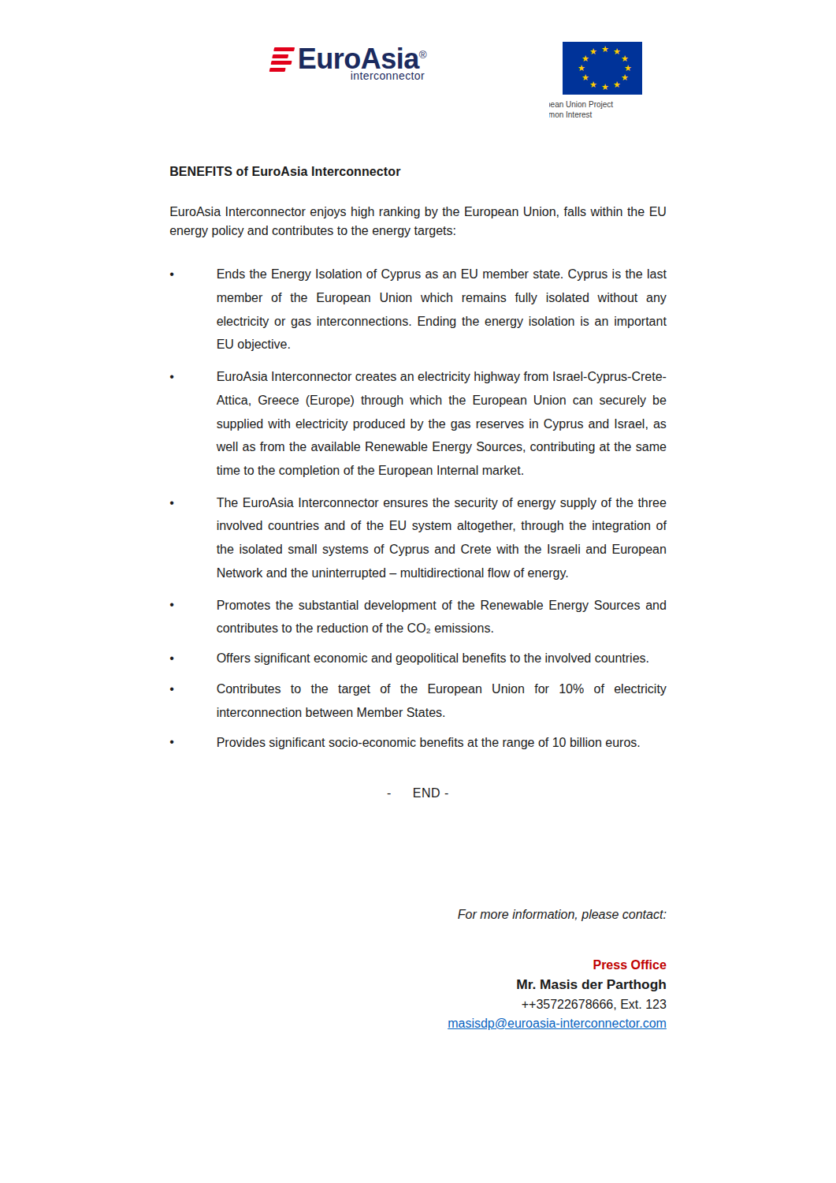EuroAsia®
interconnector
★ ★ ★ ★ ★ ★ ★ ★ ★ ★ ★ ★
opean Union Project
mmon Interest
BENEFITS of EuroAsia Interconnector
EuroAsia Interconnector enjoys high ranking by the European Union, falls within the EU energy policy and contributes to the energy targets:
Ends the Energy Isolation of Cyprus as an EU member state. Cyprus is the last member of the European Union which remains fully isolated without any electricity or gas interconnections. Ending the energy isolation is an important EU objective.
EuroAsia Interconnector creates an electricity highway from Israel-Cyprus-Crete-Attica, Greece (Europe) through which the European Union can securely be supplied with electricity produced by the gas reserves in Cyprus and Israel, as well as from the available Renewable Energy Sources, contributing at the same time to the completion of the European Internal market.
The EuroAsia Interconnector ensures the security of energy supply of the three involved countries and of the EU system altogether, through the integration of the isolated small systems of Cyprus and Crete with the Israeli and European Network and the uninterrupted – multidirectional flow of energy.
Promotes the substantial development of the Renewable Energy Sources and contributes to the reduction of the CO₂ emissions.
Offers significant economic and geopolitical benefits to the involved countries.
Contributes to the target of the European Union for 10% of electricity interconnection between Member States.
Provides significant socio-economic benefits at the range of 10 billion euros.
-END -
For more information, please contact:
Press Office
Mr. Masis der Parthogh
++35722678666, Ext. 123
masisdp@euroasia-interconnector.com